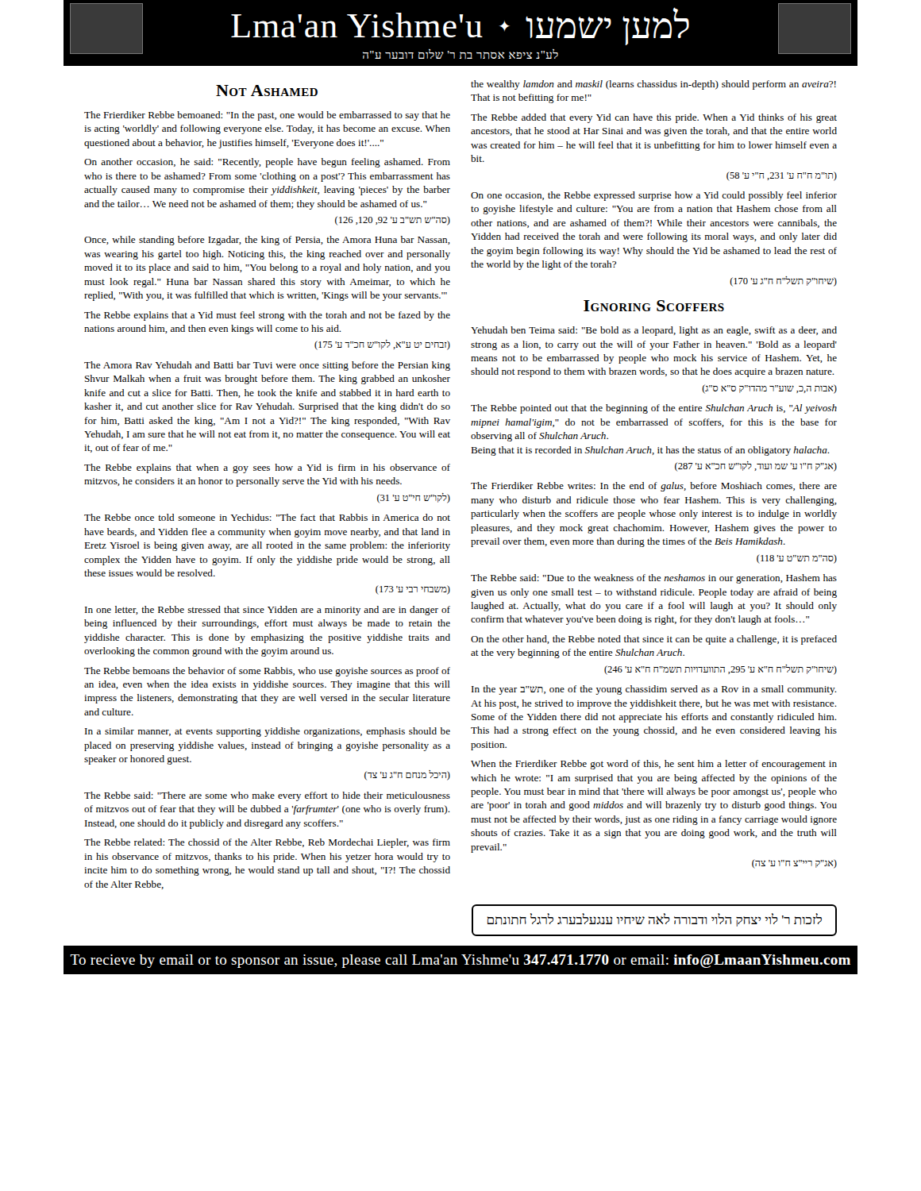Lma'an Yishme'u ✦ למען ישמעו
לע"נ ציפא אסתר בת ר' שלום דובער ע"ה
Not Ashamed
The Frierdiker Rebbe bemoaned: "In the past, one would be embarrassed to say that he is acting 'worldly' and following everyone else. Today, it has become an excuse. When questioned about a behavior, he justifies himself, 'Everyone does it!'...."
On another occasion, he said: "Recently, people have begun feeling ashamed. From who is there to be ashamed? From some 'clothing on a post'? This embarrassment has actually caused many to compromise their yiddishkeit, leaving 'pieces' by the barber and the tailor… We need not be ashamed of them; they should be ashamed of us."
(סה"ש תש"ב ע' 92, 120, 126)
Once, while standing before Izgadar, the king of Persia, the Amora Huna bar Nassan, was wearing his gartel too high. Noticing this, the king reached over and personally moved it to its place and said to him, "You belong to a royal and holy nation, and you must look regal." Huna bar Nassan shared this story with Ameimar, to which he replied, "With you, it was fulfilled that which is written, 'Kings will be your servants.'"
The Rebbe explains that a Yid must feel strong with the torah and not be fazed by the nations around him, and then even kings will come to his aid.
(זבחים יט ע"א, לקו"ש חכ"ד ע' 175)
The Amora Rav Yehudah and Batti bar Tuvi were once sitting before the Persian king Shvur Malkah when a fruit was brought before them. The king grabbed an unkosher knife and cut a slice for Batti. Then, he took the knife and stabbed it in hard earth to kasher it, and cut another slice for Rav Yehudah. Surprised that the king didn't do so for him, Batti asked the king, "Am I not a Yid?!" The king responded, "With Rav Yehudah, I am sure that he will not eat from it, no matter the consequence. You will eat it, out of fear of me."
The Rebbe explains that when a goy sees how a Yid is firm in his observance of mitzvos, he considers it an honor to personally serve the Yid with his needs.
(לקו"ש חי"ט ע' 31)
The Rebbe once told someone in Yechidus: "The fact that Rabbis in America do not have beards, and Yidden flee a community when goyim move nearby, and that land in Eretz Yisroel is being given away, are all rooted in the same problem: the inferiority complex the Yidden have to goyim. If only the yiddishe pride would be strong, all these issues would be resolved.
(משבחי רבי ע' 173)
In one letter, the Rebbe stressed that since Yidden are a minority and are in danger of being influenced by their surroundings, effort must always be made to retain the yiddishe character. This is done by emphasizing the positive yiddishe traits and overlooking the common ground with the goyim around us.
The Rebbe bemoans the behavior of some Rabbis, who use goyishe sources as proof of an idea, even when the idea exists in yiddishe sources. They imagine that this will impress the listeners, demonstrating that they are well versed in the secular literature and culture.
In a similar manner, at events supporting yiddishe organizations, emphasis should be placed on preserving yiddishe values, instead of bringing a goyishe personality as a speaker or honored guest.
(היכל מנחם ח"ג ע' צד)
The Rebbe said: "There are some who make every effort to hide their meticulousness of mitzvos out of fear that they will be dubbed a 'farfrumter' (one who is overly frum). Instead, one should do it publicly and disregard any scoffers."
The Rebbe related: The chossid of the Alter Rebbe, Reb Mordechai Liepler, was firm in his observance of mitzvos, thanks to his pride. When his yetzer hora would try to incite him to do something wrong, he would stand up tall and shout, "I?! The chossid of the Alter Rebbe,
the wealthy lamdon and maskil (learns chassidus in-depth) should perform an aveira?! That is not befitting for me!"
The Rebbe added that every Yid can have this pride. When a Yid thinks of his great ancestors, that he stood at Har Sinai and was given the torah, and that the entire world was created for him – he will feel that it is unbefitting for him to lower himself even a bit.
(תו"מ ח"ח ע' 231, ח"י ע' 58)
On one occasion, the Rebbe expressed surprise how a Yid could possibly feel inferior to goyishe lifestyle and culture: "You are from a nation that Hashem chose from all other nations, and are ashamed of them?! While their ancestors were cannibals, the Yidden had received the torah and were following its moral ways, and only later did the goyim begin following its way! Why should the Yid be ashamed to lead the rest of the world by the light of the torah?
(שיחו"ק תשל"ח ח"ג ע' 170)
Ignoring Scoffers
Yehudah ben Teima said: "Be bold as a leopard, light as an eagle, swift as a deer, and strong as a lion, to carry out the will of your Father in heaven." 'Bold as a leopard' means not to be embarrassed by people who mock his service of Hashem. Yet, he should not respond to them with brazen words, so that he does acquire a brazen nature.
(אבות ה,כ, שוע"ר מהדו"ק ס"א ס"ג)
The Rebbe pointed out that the beginning of the entire Shulchan Aruch is, "Al yeivosh mipnei hamal'igim," do not be embarrassed of scoffers, for this is the base for observing all of Shulchan Aruch.
Being that it is recorded in Shulchan Aruch, it has the status of an obligatory halacha.
(אג"ק ח"ו ע' שמ ועוד, לקו"ש חכ"א ע' 287)
The Frierdiker Rebbe writes: In the end of galus, before Moshiach comes, there are many who disturb and ridicule those who fear Hashem. This is very challenging, particularly when the scoffers are people whose only interest is to indulge in worldly pleasures, and they mock great chachomim. However, Hashem gives the power to prevail over them, even more than during the times of the Beis Hamikdash.
(סה"מ תש"ט ע' 118)
The Rebbe said: "Due to the weakness of the neshamos in our generation, Hashem has given us only one small test – to withstand ridicule. People today are afraid of being laughed at. Actually, what do you care if a fool will laugh at you? It should only confirm that whatever you've been doing is right, for they don't laugh at fools…"
On the other hand, the Rebbe noted that since it can be quite a challenge, it is prefaced at the very beginning of the entire Shulchan Aruch.
(שיחו"ק תשל"ח ח"א ע' 295, התוועדויות תשמ"ח ח"א ע' 246)
In the year תש"ב, one of the young chassidim served as a Rov in a small community. At his post, he strived to improve the yiddishkeit there, but he was met with resistance. Some of the Yidden there did not appreciate his efforts and constantly ridiculed him. This had a strong effect on the young chossid, and he even considered leaving his position.
When the Frierdiker Rebbe got word of this, he sent him a letter of encouragement in which he wrote: "I am surprised that you are being affected by the opinions of the people. You must bear in mind that 'there will always be poor amongst us', people who are 'poor' in torah and good middos and will brazenly try to disturb good things. You must not be affected by their words, just as one riding in a fancy carriage would ignore shouts of crazies. Take it as a sign that you are doing good work, and the truth will prevail."
(אג"ק ריי"צ ח"ו ע' צה)
לזכות ר' לוי יצחק הלוי ודבורה לאה שיחיו ענגעלבערג לרגל חתונתם
To recieve by email or to sponsor an issue, please call Lma'an Yishme'u 347.471.1770 or email: info@LmaanYishmeu.com